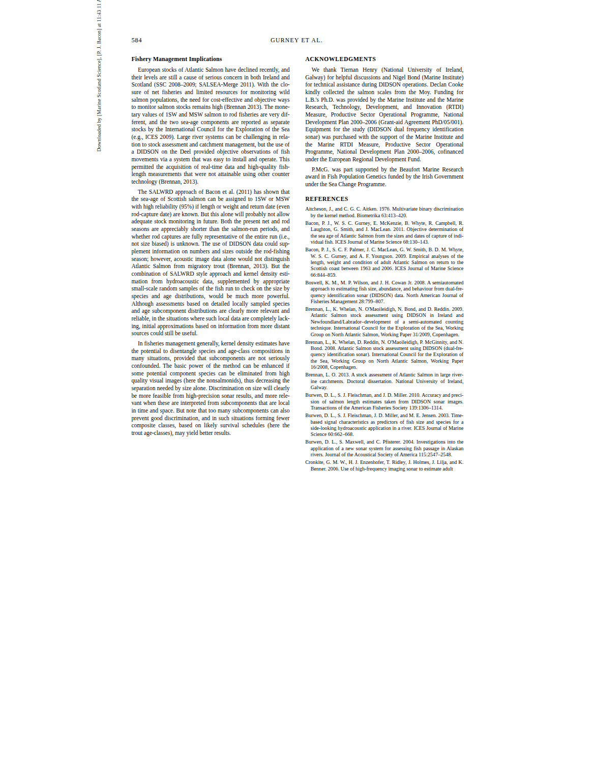Downloaded by [Marine Scotland Science], [P. J. Bacon] at 11:43 11 April 2014
584
GURNEY ET AL.
Fishery Management Implications
European stocks of Atlantic Salmon have declined recently, and their levels are still a cause of serious concern in both Ireland and Scotland (SSC 2008–2009; SALSEA-Merge 2011). With the closure of net fisheries and limited resources for monitoring wild salmon populations, the need for cost-effective and objective ways to monitor salmon stocks remains high (Brennan 2013). The monetary values of 1SW and MSW salmon to rod fisheries are very different, and the two sea-age components are reported as separate stocks by the International Council for the Exploration of the Sea (e.g., ICES 2009). Large river systems can be challenging in relation to stock assessment and catchment management, but the use of a DIDSON on the Deel provided objective observations of fish movements via a system that was easy to install and operate. This permitted the acquisition of real-time data and high-quality fish-length measurements that were not attainable using other counter technology (Brennan, 2013).
The SALWRD approach of Bacon et al. (2011) has shown that the sea-age of Scottish salmon can be assigned to 1SW or MSW with high reliability (95%) if length or weight and return date (even rod-capture date) are known. But this alone will probably not allow adequate stock monitoring in future. Both the present net and rod seasons are appreciably shorter than the salmon-run periods, and whether rod captures are fully representative of the entire run (i.e., not size biased) is unknown. The use of DIDSON data could supplement information on numbers and sizes outside the rod-fishing season; however, acoustic image data alone would not distinguish Atlantic Salmon from migratory trout (Brennan, 2013). But the combination of SALWRD style approach and kernel density estimation from hydroacoustic data, supplemented by appropriate small-scale random samples of the fish run to check on the size by species and age distributions, would be much more powerful. Although assessments based on detailed locally sampled species and age subcomponent distributions are clearly more relevant and reliable, in the situations where such local data are completely lacking, initial approximations based on information from more distant sources could still be useful.
In fisheries management generally, kernel density estimates have the potential to disentangle species and age-class compositions in many situations, provided that subcomponents are not seriously confounded. The basic power of the method can be enhanced if some potential component species can be eliminated from high quality visual images (here the nonsalmonids), thus decreasing the separation needed by size alone. Discrimination on size will clearly be more feasible from high-precision sonar results, and more relevant when these are interpreted from subcomponents that are local in time and space. But note that too many subcomponents can also prevent good discrimination, and in such situations forming fewer composite classes, based on likely survival schedules (here the trout age-classes), may yield better results.
ACKNOWLEDGMENTS
We thank Tiernan Henry (National University of Ireland, Galway) for helpful discussions and Nigel Bond (Marine Institute) for technical assistance during DIDSON operations. Declan Cooke kindly collected the salmon scales from the Moy. Funding for L.B.'s Ph.D. was provided by the Marine Institute and the Marine Research, Technology, Development, and Innovation (RTDI) Measure, Productive Sector Operational Programme, National Development Plan 2000–2006 (Grant-aid Agreement PhD/05/001). Equipment for the study (DIDSON dual frequency identification sonar) was purchased with the support of the Marine Institute and the Marine RTDI Measure, Productive Sector Operational Programme, National Development Plan 2000–2006, cofinanced under the European Regional Development Fund.
P.McG. was part supported by the Beaufort Marine Research award in Fish Population Genetics funded by the Irish Government under the Sea Change Programme.
REFERENCES
Aitcheson, J., and C. G. C. Aitken. 1976. Multivariate binary discrimination by the kernel method. Biometrika 63:413–420.
Bacon, P. J., W. S. C. Gurney, E. McKenzie, B. Whyte, R. Campbell, R. Laughton, G. Smith, and J. MacLean. 2011. Objective determination of the sea age of Atlantic Salmon from the sizes and dates of capture of individual fish. ICES Journal of Marine Science 68:130–143.
Bacon, P. J., S. C. F. Palmer, J. C. MacLean, G. W. Smith, B. D. M. Whyte, W. S. C. Gurney, and A. F. Youngson. 2009. Empirical analyses of the length, weight and condition of adult Atlantic Salmon on return to the Scottish coast between 1963 and 2006. ICES Journal of Marine Science 66:844–859.
Boswell, K. M., M. P. Wilson, and J. H. Cowan Jr. 2008. A semiautomated approach to estimating fish size, abundance, and behaviour from dual-frequency identification sonar (DIDSON) data. North American Journal of Fisheries Management 28:799–807.
Brennan, L., K. Whelan, N. O'Maoileidigh, N. Bond, and D. Reddin. 2009. Atlantic Salmon stock assessment using DIDSON in Ireland and Newfoundland/Labrador–development of a semi-automated counting technique. International Council for the Exploration of the Sea, Working Group on North Atlantic Salmon, Working Paper 31/2009, Copenhagen.
Brennan, L., K. Whelan, D. Reddin, N. O'Maoileidigh, P. McGinnity, and N. Bond. 2008. Atlantic Salmon stock assessment using DIDSON (dual-frequency identification sonar). International Council for the Exploration of the Sea, Working Group on North Atlantic Salmon, Working Paper 16/2008, Copenhagen.
Brennan, L. O. 2013. A stock assessment of Atlantic Salmon in large riverine catchments. Doctoral dissertation. National University of Ireland, Galway.
Burwen, D. L., S. J. Fleischman, and J. D. Miller. 2010. Accuracy and precision of salmon length estimates taken from DIDSON sonar images. Transactions of the American Fisheries Society 139:1306–1314.
Burwen, D. L., S. J. Fleischman, J. D. Miller, and M. E. Jensen. 2003. Time-based signal characteristics as predictors of fish size and species for a side-looking hydroacoustic application in a river. ICES Journal of Marine Science 60:662–668.
Burwen, D. L., S. Maxwell, and C. Pfisterer. 2004. Investigations into the application of a new sonar system for assessing fish passage in Alaskan rivers. Journal of the Acoustical Society of America 115:2547–2548.
Cronkite, G. M. W., H. J. Enzenhofer, T. Ridley, J. Holmes, J. Lilja, and K. Benner. 2006. Use of high-frequency imaging sonar to estimate adult